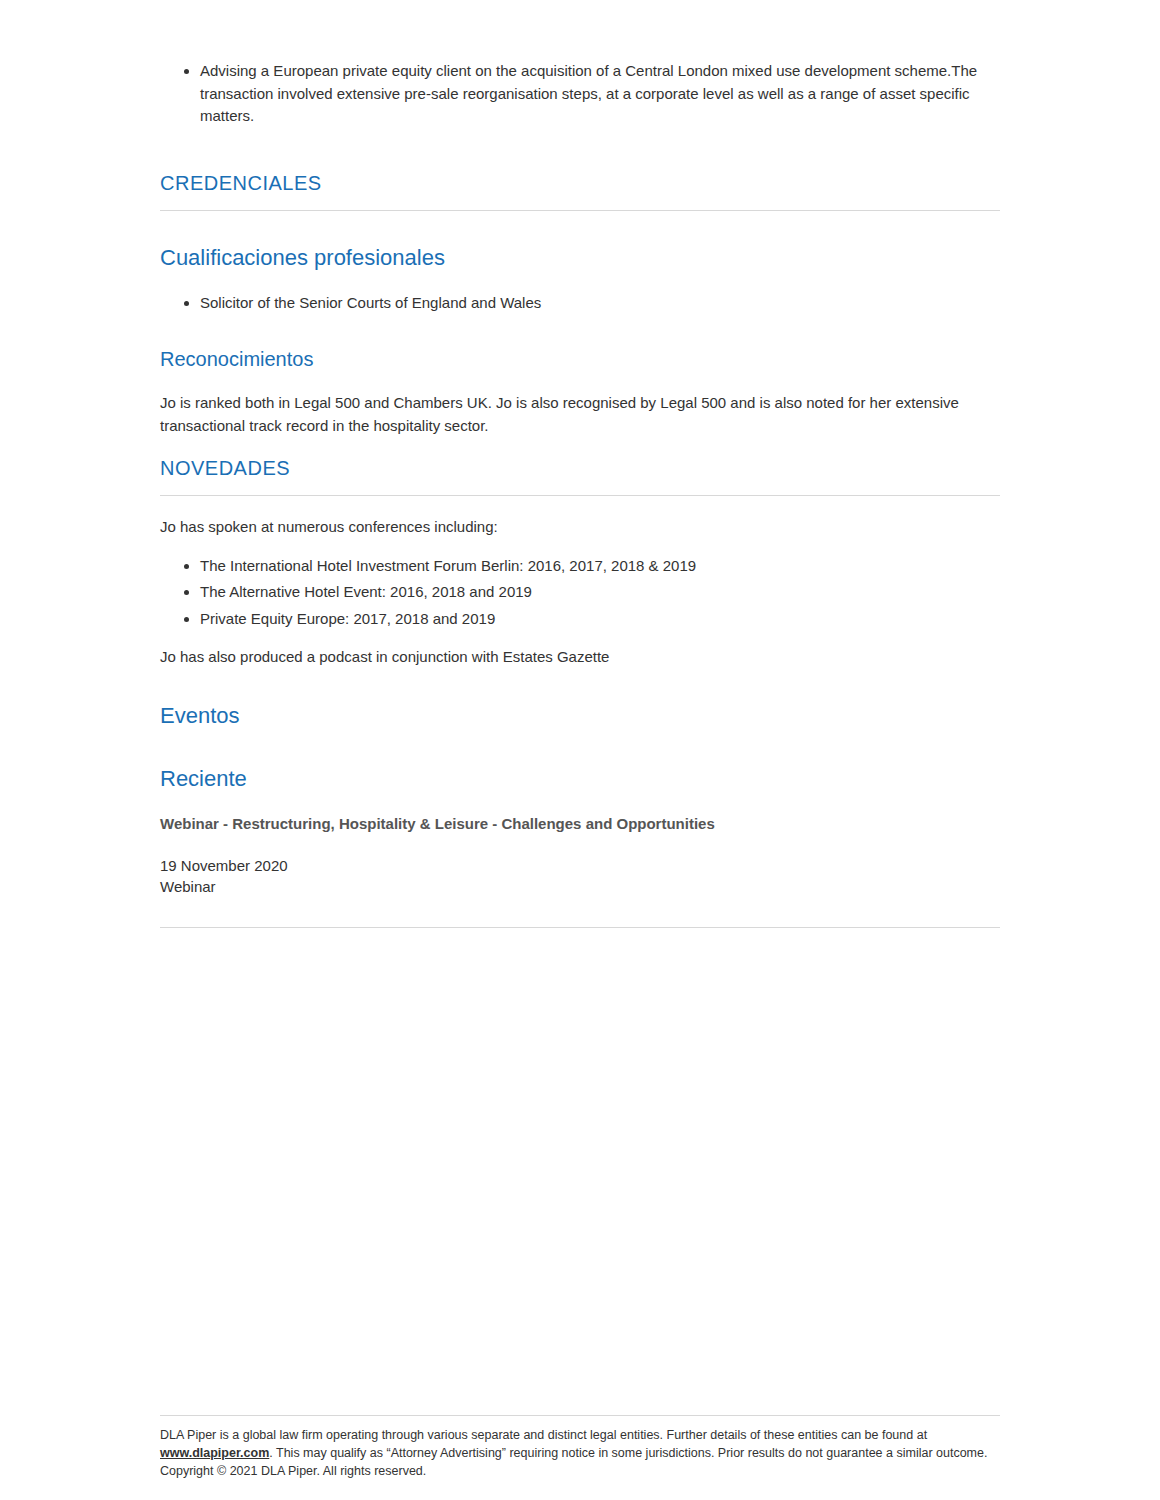Advising a European private equity client on the acquisition of a Central London mixed use development scheme.The transaction involved extensive pre-sale reorganisation steps, at a corporate level as well as a range of asset specific matters.
Credenciales
Cualificaciones profesionales
Solicitor of the Senior Courts of England and Wales
Reconocimientos
Jo is ranked both in Legal 500 and Chambers UK. Jo is also recognised by Legal 500 and is also noted for her extensive transactional track record in the hospitality sector.
Novedades
Jo has spoken at numerous conferences including:
The International Hotel Investment Forum Berlin: 2016, 2017, 2018 & 2019
The Alternative Hotel Event: 2016, 2018 and 2019
Private Equity Europe: 2017, 2018 and 2019
Jo has also produced a podcast in conjunction with Estates Gazette
Eventos
Reciente
Webinar - Restructuring, Hospitality & Leisure - Challenges and Opportunities
19 November 2020
Webinar
DLA Piper is a global law firm operating through various separate and distinct legal entities. Further details of these entities can be found at www.dlapiper.com. This may qualify as “Attorney Advertising” requiring notice in some jurisdictions. Prior results do not guarantee a similar outcome. Copyright © 2021 DLA Piper. All rights reserved.